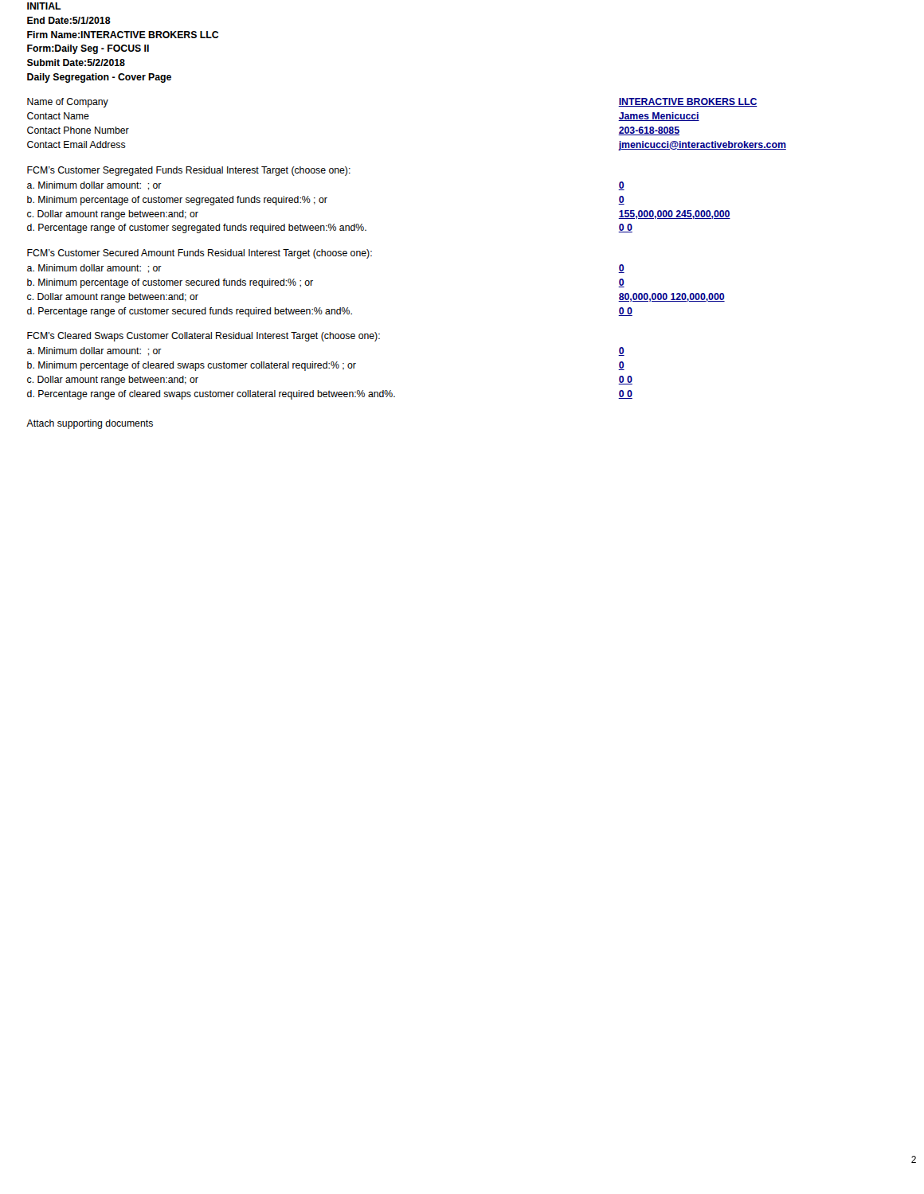INITIAL
End Date:5/1/2018
Firm Name:INTERACTIVE BROKERS LLC
Form:Daily Seg - FOCUS II
Submit Date:5/2/2018
Daily Segregation - Cover Page
| Name of Company | INTERACTIVE BROKERS LLC |
| Contact Name | James Menicucci |
| Contact Phone Number | 203-618-8085 |
| Contact Email Address | jmenicucci@interactivebrokers.com |
FCM’s Customer Segregated Funds Residual Interest Target (choose one):
| a. Minimum dollar amount: ; or | 0 |
| b. Minimum percentage of customer segregated funds required:% ; or | 0 |
| c. Dollar amount range between:and; or | 155,000,000 245,000,000 |
| d. Percentage range of customer segregated funds required between:% and%. | 0 0 |
FCM’s Customer Secured Amount Funds Residual Interest Target (choose one):
| a. Minimum dollar amount: ; or | 0 |
| b. Minimum percentage of customer secured funds required:% ; or | 0 |
| c. Dollar amount range between:and; or | 80,000,000 120,000,000 |
| d. Percentage range of customer secured funds required between:% and%. | 0 0 |
FCM's Cleared Swaps Customer Collateral Residual Interest Target (choose one):
| a. Minimum dollar amount: ; or | 0 |
| b. Minimum percentage of cleared swaps customer collateral required:% ; or | 0 |
| c. Dollar amount range between:and; or | 0 0 |
| d. Percentage range of cleared swaps customer collateral required between:% and%. | 0 0 |
Attach supporting documents
2